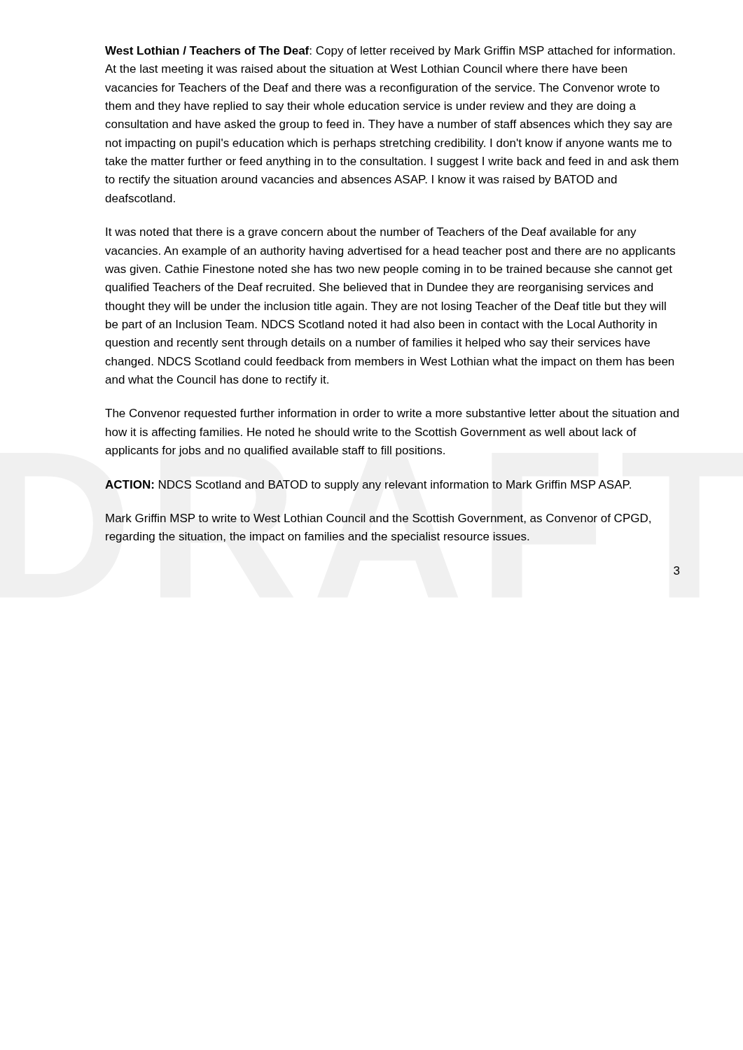DRAFT
West Lothian / Teachers of The Deaf: Copy of letter received by Mark Griffin MSP attached for information.
At the last meeting it was raised about the situation at West Lothian Council where there have been vacancies for Teachers of the Deaf and there was a reconfiguration of the service. The Convenor wrote to them and they have replied to say their whole education service is under review and they are doing a consultation and have asked the group to feed in. They have a number of staff absences which they say are not impacting on pupil's education which is perhaps stretching credibility. I don't know if anyone wants me to take the matter further or feed anything in to the consultation. I suggest I write back and feed in and ask them to rectify the situation around vacancies and absences ASAP. I know it was raised by BATOD and deafscotland.
It was noted that there is a grave concern about the number of Teachers of the Deaf available for any vacancies. An example of an authority having advertised for a head teacher post and there are no applicants was given. Cathie Finestone noted she has two new people coming in to be trained because she cannot get qualified Teachers of the Deaf recruited. She believed that in Dundee they are reorganising services and thought they will be under the inclusion title again. They are not losing Teacher of the Deaf title but they will be part of an Inclusion Team. NDCS Scotland noted it had also been in contact with the Local Authority in question and recently sent through details on a number of families it helped who say their services have changed. NDCS Scotland could feedback from members in West Lothian what the impact on them has been and what the Council has done to rectify it.
The Convenor requested further information in order to write a more substantive letter about the situation and how it is affecting families. He noted he should write to the Scottish Government as well about lack of applicants for jobs and no qualified available staff to fill positions.
ACTION: NDCS Scotland and BATOD to supply any relevant information to Mark Griffin MSP ASAP.
Mark Griffin MSP to write to West Lothian Council and the Scottish Government, as Convenor of CPGD, regarding the situation, the impact on families and the specialist resource issues.
3